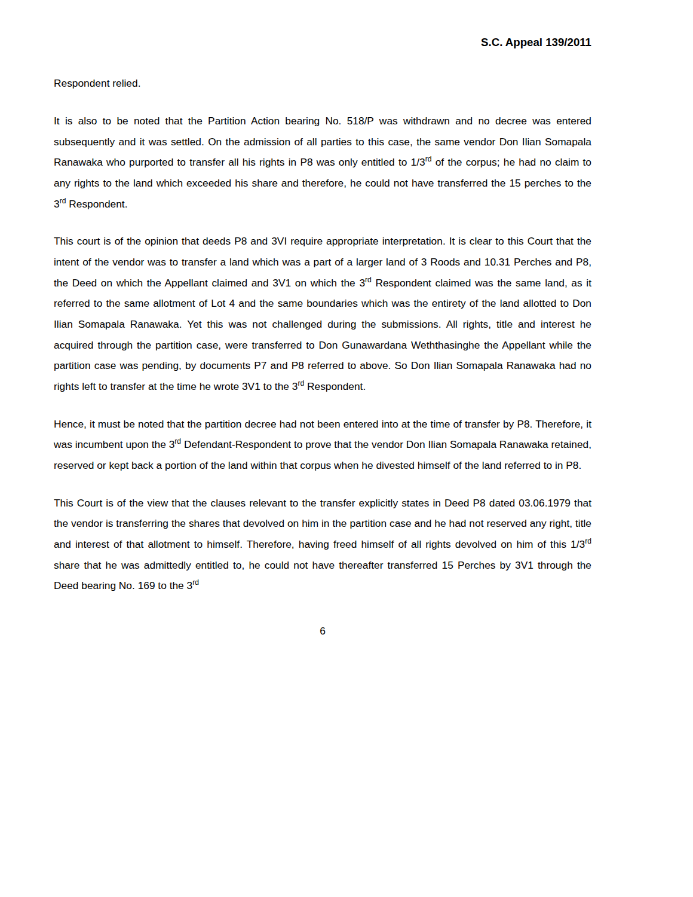S.C. Appeal 139/2011
Respondent relied.
It is also to be noted that the Partition Action bearing No. 518/P was withdrawn and no decree was entered subsequently and it was settled. On the admission of all parties to this case, the same vendor Don Ilian Somapala Ranawaka who purported to transfer all his rights in P8 was only entitled to 1/3rd of the corpus; he had no claim to any rights to the land which exceeded his share and therefore, he could not have transferred the 15 perches to the 3rd Respondent.
This court is of the opinion that deeds P8 and 3VI require appropriate interpretation. It is clear to this Court that the intent of the vendor was to transfer a land which was a part of a larger land of 3 Roods and 10.31 Perches and P8, the Deed on which the Appellant claimed and 3V1 on which the 3rd Respondent claimed was the same land, as it referred to the same allotment of Lot 4 and the same boundaries which was the entirety of the land allotted to Don Ilian Somapala Ranawaka. Yet this was not challenged during the submissions. All rights, title and interest he acquired through the partition case, were transferred to Don Gunawardana Weththasinghe the Appellant while the partition case was pending, by documents P7 and P8 referred to above. So Don Ilian Somapala Ranawaka had no rights left to transfer at the time he wrote 3V1 to the 3rd Respondent.
Hence, it must be noted that the partition decree had not been entered into at the time of transfer by P8. Therefore, it was incumbent upon the 3rd Defendant-Respondent to prove that the vendor Don Ilian Somapala Ranawaka retained, reserved or kept back a portion of the land within that corpus when he divested himself of the land referred to in P8.
This Court is of the view that the clauses relevant to the transfer explicitly states in Deed P8 dated 03.06.1979 that the vendor is transferring the shares that devolved on him in the partition case and he had not reserved any right, title and interest of that allotment to himself. Therefore, having freed himself of all rights devolved on him of this 1/3rd share that he was admittedly entitled to, he could not have thereafter transferred 15 Perches by 3V1 through the Deed bearing No. 169 to the 3rd
6